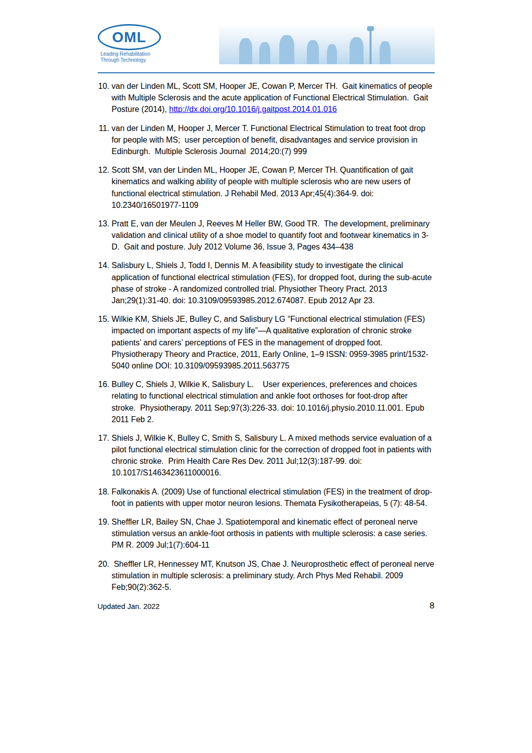OML
Leading Rehabilitation
Through Technology
van der Linden ML, Scott SM, Hooper JE, Cowan P, Mercer TH. Gait kinematics of people with Multiple Sclerosis and the acute application of Functional Electrical Stimulation. Gait Posture (2014), http://dx.doi.org/10.1016/j.gaitpost.2014.01.016
van der Linden M, Hooper J, Mercer T. Functional Electrical Stimulation to treat foot drop for people with MS; user perception of benefit, disadvantages and service provision in Edinburgh. Multiple Sclerosis Journal 2014;20:(7) 999
Scott SM, van der Linden ML, Hooper JE, Cowan P, Mercer TH. Quantification of gait kinematics and walking ability of people with multiple sclerosis who are new users of functional electrical stimulation. J Rehabil Med. 2013 Apr;45(4):364-9. doi: 10.2340/16501977-1109
Pratt E, van der Meulen J, Reeves M Heller BW, Good TR. The development, preliminary validation and clinical utility of a shoe model to quantify foot and footwear kinematics in 3-D. Gait and posture. July 2012 Volume 36, Issue 3, Pages 434–438
Salisbury L, Shiels J, Todd I, Dennis M. A feasibility study to investigate the clinical application of functional electrical stimulation (FES), for dropped foot, during the sub-acute phase of stroke - A randomized controlled trial. Physiother Theory Pract. 2013 Jan;29(1):31-40. doi: 10.3109/09593985.2012.674087. Epub 2012 Apr 23.
Wilkie KM, Shiels JE, Bulley C, and Salisbury LG “Functional electrical stimulation (FES) impacted on important aspects of my life”—A qualitative exploration of chronic stroke patients’ and carers’ perceptions of FES in the management of dropped foot. Physiotherapy Theory and Practice, 2011, Early Online, 1–9 ISSN: 0959-3985 print/1532-5040 online DOI: 10.3109/09593985.2011.563775
Bulley C, Shiels J, Wilkie K, Salisbury L. User experiences, preferences and choices relating to functional electrical stimulation and ankle foot orthoses for foot-drop after stroke. Physiotherapy. 2011 Sep;97(3):226-33. doi: 10.1016/j.physio.2010.11.001. Epub 2011 Feb 2.
Shiels J, Wilkie K, Bulley C, Smith S, Salisbury L. A mixed methods service evaluation of a pilot functional electrical stimulation clinic for the correction of dropped foot in patients with chronic stroke. Prim Health Care Res Dev. 2011 Jul;12(3):187-99. doi: 10.1017/S1463423611000016.
Falkonakis A. (2009) Use of functional electrical stimulation (FES) in the treatment of drop-foot in patients with upper motor neuron lesions. Themata Fysikotherapeias, 5 (7): 48-54.
Sheffler LR, Bailey SN, Chae J. Spatiotemporal and kinematic effect of peroneal nerve stimulation versus an ankle-foot orthosis in patients with multiple sclerosis: a case series. PM R. 2009 Jul;1(7):604-11
Sheffler LR, Hennessey MT, Knutson JS, Chae J. Neuroprosthetic effect of peroneal nerve stimulation in multiple sclerosis: a preliminary study. Arch Phys Med Rehabil. 2009 Feb;90(2):362-5.
Updated Jan. 2022 8